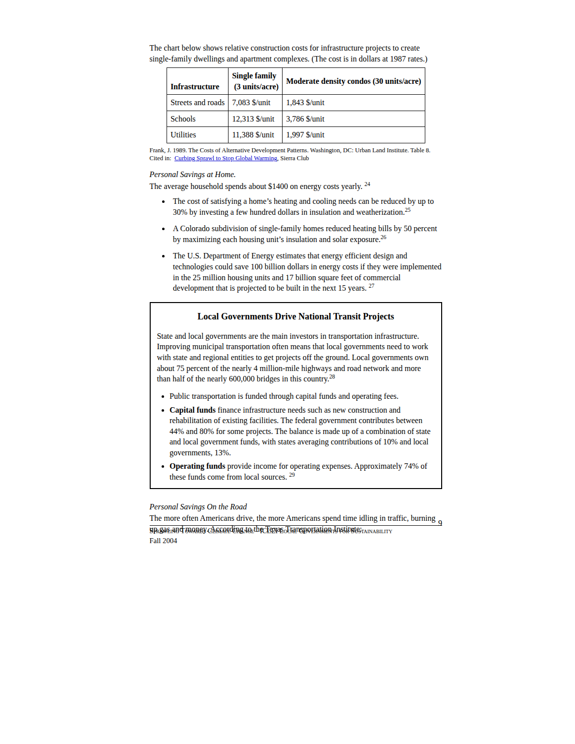The chart below shows relative construction costs for infrastructure projects to create single-family dwellings and apartment complexes. (The cost is in dollars at 1987 rates.)
| Infrastructure | Single family (3 units/acre) | Moderate density condos (30 units/acre) |
| --- | --- | --- |
| Streets and roads | 7,083 $/unit | 1,843 $/unit |
| Schools | 12,313 $/unit | 3,786 $/unit |
| Utilities | 11,388 $/unit | 1,997 $/unit |
Frank, J. 1989. The Costs of Alternative Development Patterns. Washington, DC: Urban Land Institute. Table 8. Cited in: Curbing Sprawl to Stop Global Warming, Sierra Club
Personal Savings at Home.
The average household spends about $1400 on energy costs yearly. 24
The cost of satisfying a home’s heating and cooling needs can be reduced by up to 30% by investing a few hundred dollars in insulation and weatherization.25
A Colorado subdivision of single-family homes reduced heating bills by 50 percent by maximizing each housing unit’s insulation and solar exposure.26
The U.S. Department of Energy estimates that energy efficient design and technologies could save 100 billion dollars in energy costs if they were implemented in the 25 million housing units and 17 billion square feet of commercial development that is projected to be built in the next 15 years. 27
Local Governments Drive National Transit Projects
State and local governments are the main investors in transportation infrastructure. Improving municipal transportation often means that local governments need to work with state and regional entities to get projects off the ground. Local governments own about 75 percent of the nearly 4 million-mile highways and road network and more than half of the nearly 600,000 bridges in this country.28
Public transportation is funded through capital funds and operating fees.
Capital funds finance infrastructure needs such as new construction and rehabilitation of existing facilities. The federal government contributes between 44% and 80% for some projects. The balance is made up of a combination of state and local government funds, with states averaging contributions of 10% and local governments, 13%.
Operating funds provide income for operating expenses. Approximately 74% of these funds come from local sources. 29
Personal Savings On the Road
The more often Americans drive, the more Americans spend time idling in traffic, burning up gas and money. According to the Texas Transportation Institute:
9 Sprawling Towards Climate Change - ICLEI Local Governments for Sustainability Fall 2004